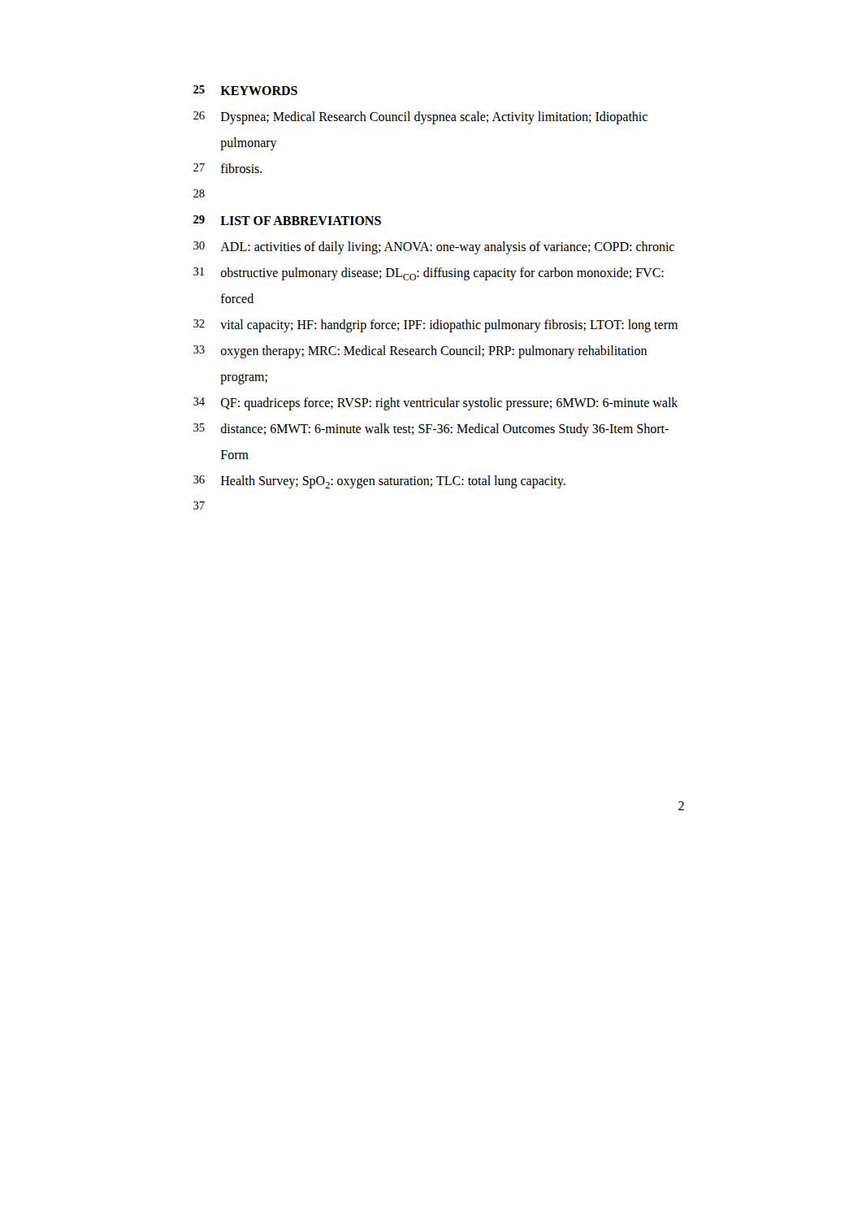KEYWORDS
Dyspnea; Medical Research Council dyspnea scale; Activity limitation; Idiopathic pulmonary
fibrosis.
LIST OF ABBREVIATIONS
ADL: activities of daily living; ANOVA: one-way analysis of variance; COPD: chronic
obstructive pulmonary disease; DLCO: diffusing capacity for carbon monoxide; FVC: forced
vital capacity; HF: handgrip force; IPF: idiopathic pulmonary fibrosis; LTOT: long term
oxygen therapy; MRC: Medical Research Council; PRP: pulmonary rehabilitation program;
QF: quadriceps force; RVSP: right ventricular systolic pressure; 6MWD: 6-minute walk
distance; 6MWT: 6-minute walk test; SF-36: Medical Outcomes Study 36-Item Short-Form
Health Survey; SpO2: oxygen saturation; TLC: total lung capacity.
2